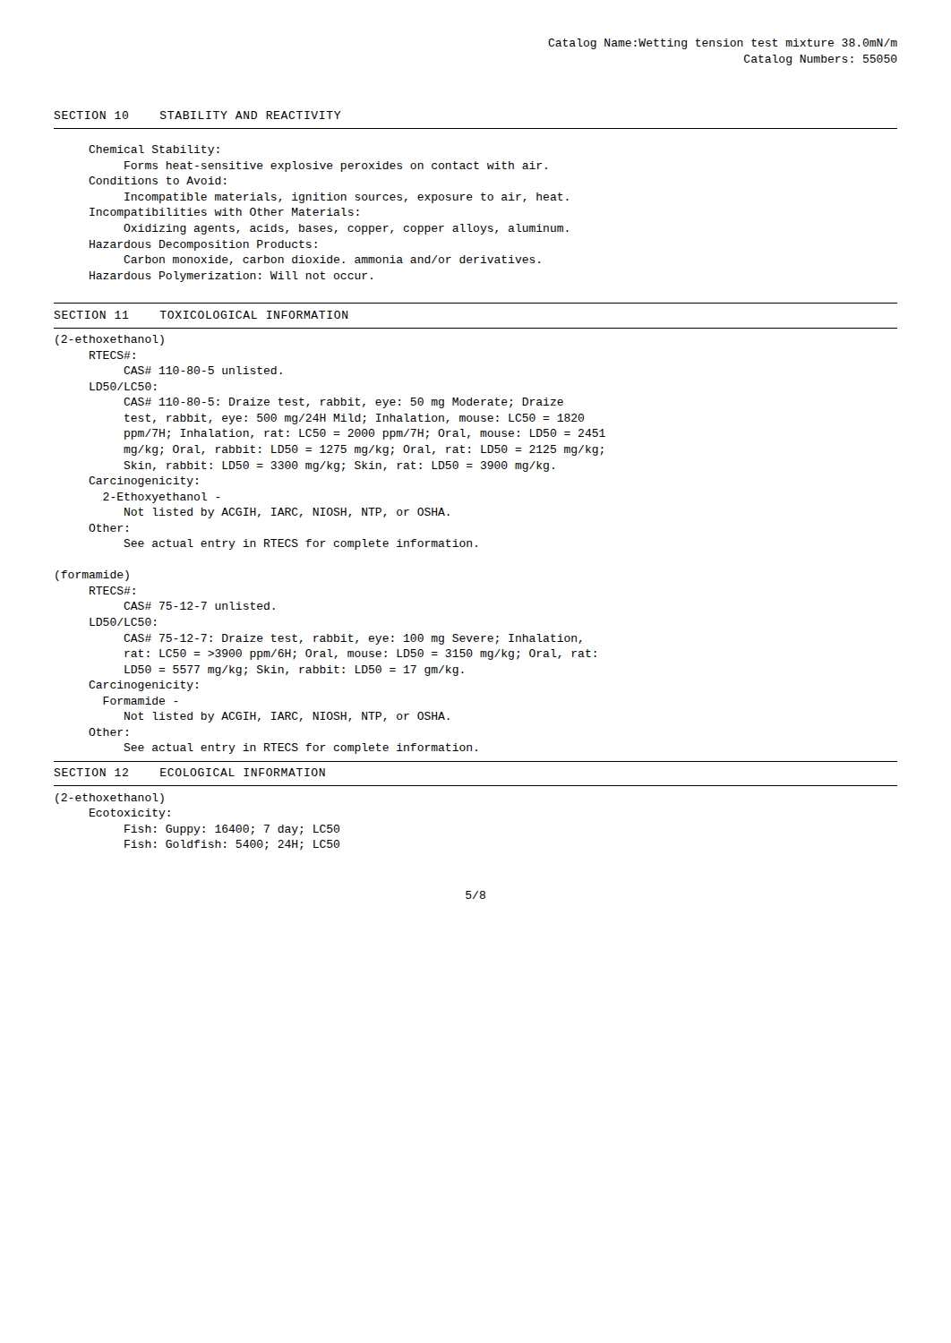Catalog Name:Wetting tension test mixture 38.0mN/m Catalog Numbers: 55050
SECTION 10 STABILITY AND REACTIVITY
     Chemical Stability:
          Forms heat-sensitive explosive peroxides on contact with air.
     Conditions to Avoid:
          Incompatible materials, ignition sources, exposure to air, heat.
     Incompatibilities with Other Materials:
          Oxidizing agents, acids, bases, copper, copper alloys, aluminum.
     Hazardous Decomposition Products:
          Carbon monoxide, carbon dioxide. ammonia and/or derivatives.
     Hazardous Polymerization: Will not occur.
SECTION 11 TOXICOLOGICAL INFORMATION
(2-ethoxethanol)
     RTECS#:
          CAS# 110-80-5 unlisted.
     LD50/LC50:
          CAS# 110-80-5: Draize test, rabbit, eye: 50 mg Moderate; Draize
          test, rabbit, eye: 500 mg/24H Mild; Inhalation, mouse: LC50 = 1820
          ppm/7H; Inhalation, rat: LC50 = 2000 ppm/7H; Oral, mouse: LD50 = 2451
          mg/kg; Oral, rabbit: LD50 = 1275 mg/kg; Oral, rat: LD50 = 2125 mg/kg;
          Skin, rabbit: LD50 = 3300 mg/kg; Skin, rat: LD50 = 3900 mg/kg.
     Carcinogenicity:
       2-Ethoxyethanol -
          Not listed by ACGIH, IARC, NIOSH, NTP, or OSHA.
     Other:
          See actual entry in RTECS for complete information.

(formamide)
     RTECS#:
          CAS# 75-12-7 unlisted.
     LD50/LC50:
          CAS# 75-12-7: Draize test, rabbit, eye: 100 mg Severe; Inhalation,
          rat: LC50 = >3900 ppm/6H; Oral, mouse: LD50 = 3150 mg/kg; Oral, rat:
          LD50 = 5577 mg/kg; Skin, rabbit: LD50 = 17 gm/kg.
     Carcinogenicity:
       Formamide -
          Not listed by ACGIH, IARC, NIOSH, NTP, or OSHA.
     Other:
          See actual entry in RTECS for complete information.
SECTION 12 ECOLOGICAL INFORMATION
(2-ethoxethanol)
     Ecotoxicity:
          Fish: Guppy: 16400; 7 day; LC50
          Fish: Goldfish: 5400; 24H; LC50
5/8